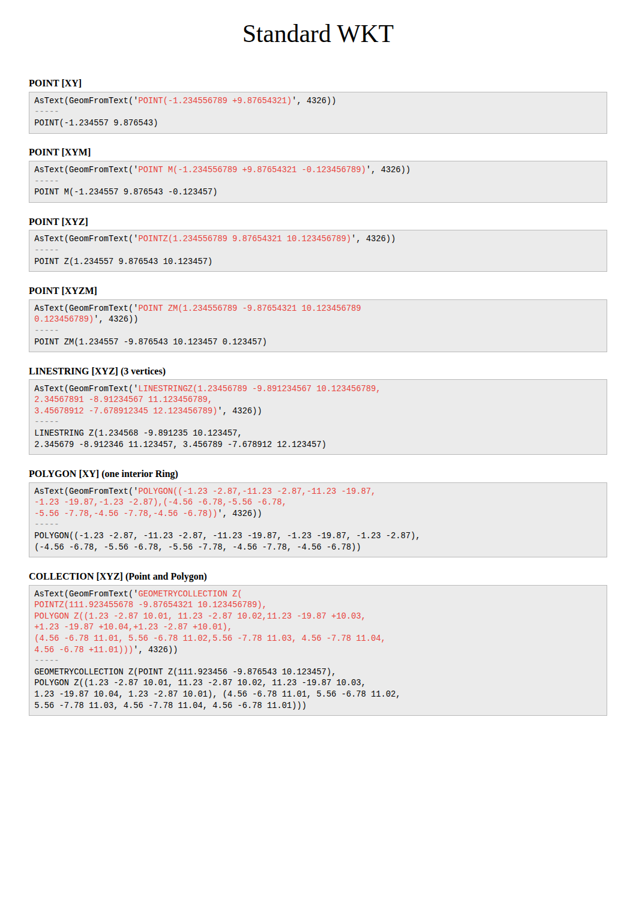Standard WKT
POINT [XY]
AsText(GeomFromText('POINT(-1.234556789 +9.87654321)', 4326))
-----
POINT(-1.234557 9.876543)
POINT [XYM]
AsText(GeomFromText('POINT M(-1.234556789 +9.87654321 -0.123456789)', 4326))
-----
POINT M(-1.234557 9.876543 -0.123457)
POINT [XYZ]
AsText(GeomFromText('POINTZ(1.234556789 9.87654321 10.123456789)', 4326))
-----
POINT Z(1.234557 9.876543 10.123457)
POINT [XYZM]
AsText(GeomFromText('POINT ZM(1.234556789 -9.87654321 10.123456789
0.123456789)', 4326))
-----
POINT ZM(1.234557 -9.876543 10.123457 0.123457)
LINESTRING [XYZ] (3 vertices)
AsText(GeomFromText('LINESTRINGZ(1.23456789 -9.891234567 10.123456789,
2.34567891 -8.91234567 11.123456789,
3.45678912 -7.678912345 12.123456789)', 4326))
-----
LINESTRING Z(1.234568 -9.891235 10.123457,
2.345679 -8.912346 11.123457, 3.456789 -7.678912 12.123457)
POLYGON [XY] (one interior Ring)
AsText(GeomFromText('POLYGON((-1.23 -2.87,-11.23 -2.87,-11.23 -19.87,
-1.23 -19.87,-1.23 -2.87),(-4.56 -6.78,-5.56 -6.78,
-5.56 -7.78,-4.56 -7.78,-4.56 -6.78))', 4326))
-----
POLYGON((-1.23 -2.87, -11.23 -2.87, -11.23 -19.87, -1.23 -19.87, -1.23 -2.87),
(-4.56 -6.78, -5.56 -6.78, -5.56 -7.78, -4.56 -7.78, -4.56 -6.78))
COLLECTION [XYZ] (Point and Polygon)
AsText(GeomFromText('GEOMETRYCOLLECTION Z(
POINTZ(111.923455678 -9.87654321 10.123456789),
POLYGON Z((1.23 -2.87 10.01, 11.23 -2.87 10.02,11.23 -19.87 +10.03,
+1.23 -19.87 +10.04,+1.23 -2.87 +10.01),
(4.56 -6.78 11.01, 5.56 -6.78 11.02,5.56 -7.78 11.03, 4.56 -7.78 11.04,
4.56 -6.78 +11.01)))', 4326))
-----
GEOMETRYCOLLECTION Z(POINT Z(111.923456 -9.876543 10.123457),
POLYGON Z((1.23 -2.87 10.01, 11.23 -2.87 10.02, 11.23 -19.87 10.03,
1.23 -19.87 10.04, 1.23 -2.87 10.01), (4.56 -6.78 11.01, 5.56 -6.78 11.02,
5.56 -7.78 11.03, 4.56 -7.78 11.04, 4.56 -6.78 11.01)))